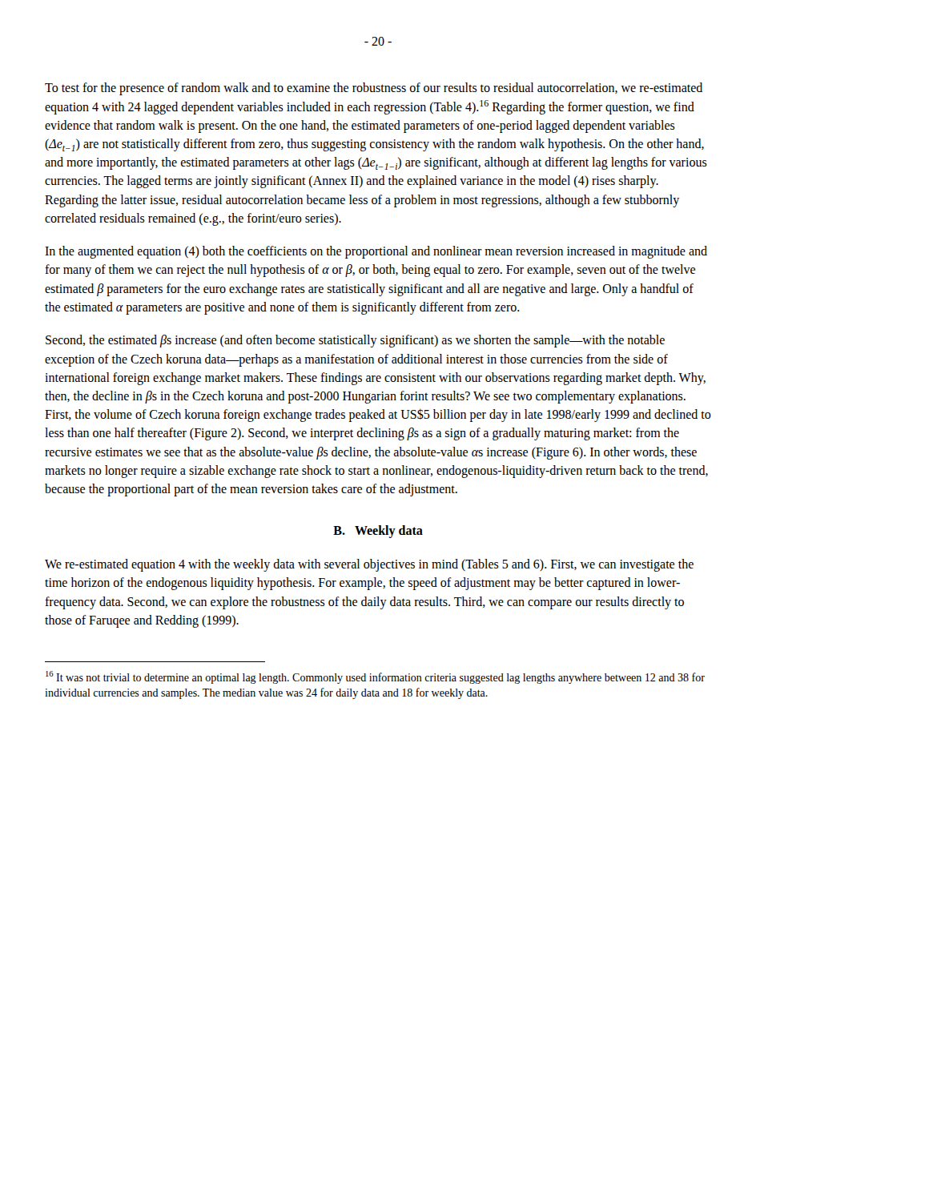- 20 -
To test for the presence of random walk and to examine the robustness of our results to residual autocorrelation, we re-estimated equation 4 with 24 lagged dependent variables included in each regression (Table 4).16 Regarding the former question, we find evidence that random walk is present. On the one hand, the estimated parameters of one-period lagged dependent variables (Δet−1) are not statistically different from zero, thus suggesting consistency with the random walk hypothesis. On the other hand, and more importantly, the estimated parameters at other lags (Δet−1−i) are significant, although at different lag lengths for various currencies. The lagged terms are jointly significant (Annex II) and the explained variance in the model (4) rises sharply. Regarding the latter issue, residual autocorrelation became less of a problem in most regressions, although a few stubbornly correlated residuals remained (e.g., the forint/euro series).
In the augmented equation (4) both the coefficients on the proportional and nonlinear mean reversion increased in magnitude and for many of them we can reject the null hypothesis of α or β, or both, being equal to zero. For example, seven out of the twelve estimated β parameters for the euro exchange rates are statistically significant and all are negative and large. Only a handful of the estimated α parameters are positive and none of them is significantly different from zero.
Second, the estimated βs increase (and often become statistically significant) as we shorten the sample—with the notable exception of the Czech koruna data—perhaps as a manifestation of additional interest in those currencies from the side of international foreign exchange market makers. These findings are consistent with our observations regarding market depth. Why, then, the decline in βs in the Czech koruna and post-2000 Hungarian forint results? We see two complementary explanations. First, the volume of Czech koruna foreign exchange trades peaked at US$5 billion per day in late 1998/early 1999 and declined to less than one half thereafter (Figure 2). Second, we interpret declining βs as a sign of a gradually maturing market: from the recursive estimates we see that as the absolute-value βs decline, the absolute-value αs increase (Figure 6). In other words, these markets no longer require a sizable exchange rate shock to start a nonlinear, endogenous-liquidity-driven return back to the trend, because the proportional part of the mean reversion takes care of the adjustment.
B. Weekly data
We re-estimated equation 4 with the weekly data with several objectives in mind (Tables 5 and 6). First, we can investigate the time horizon of the endogenous liquidity hypothesis. For example, the speed of adjustment may be better captured in lower-frequency data. Second, we can explore the robustness of the daily data results. Third, we can compare our results directly to those of Faruqee and Redding (1999).
16 It was not trivial to determine an optimal lag length. Commonly used information criteria suggested lag lengths anywhere between 12 and 38 for individual currencies and samples. The median value was 24 for daily data and 18 for weekly data.